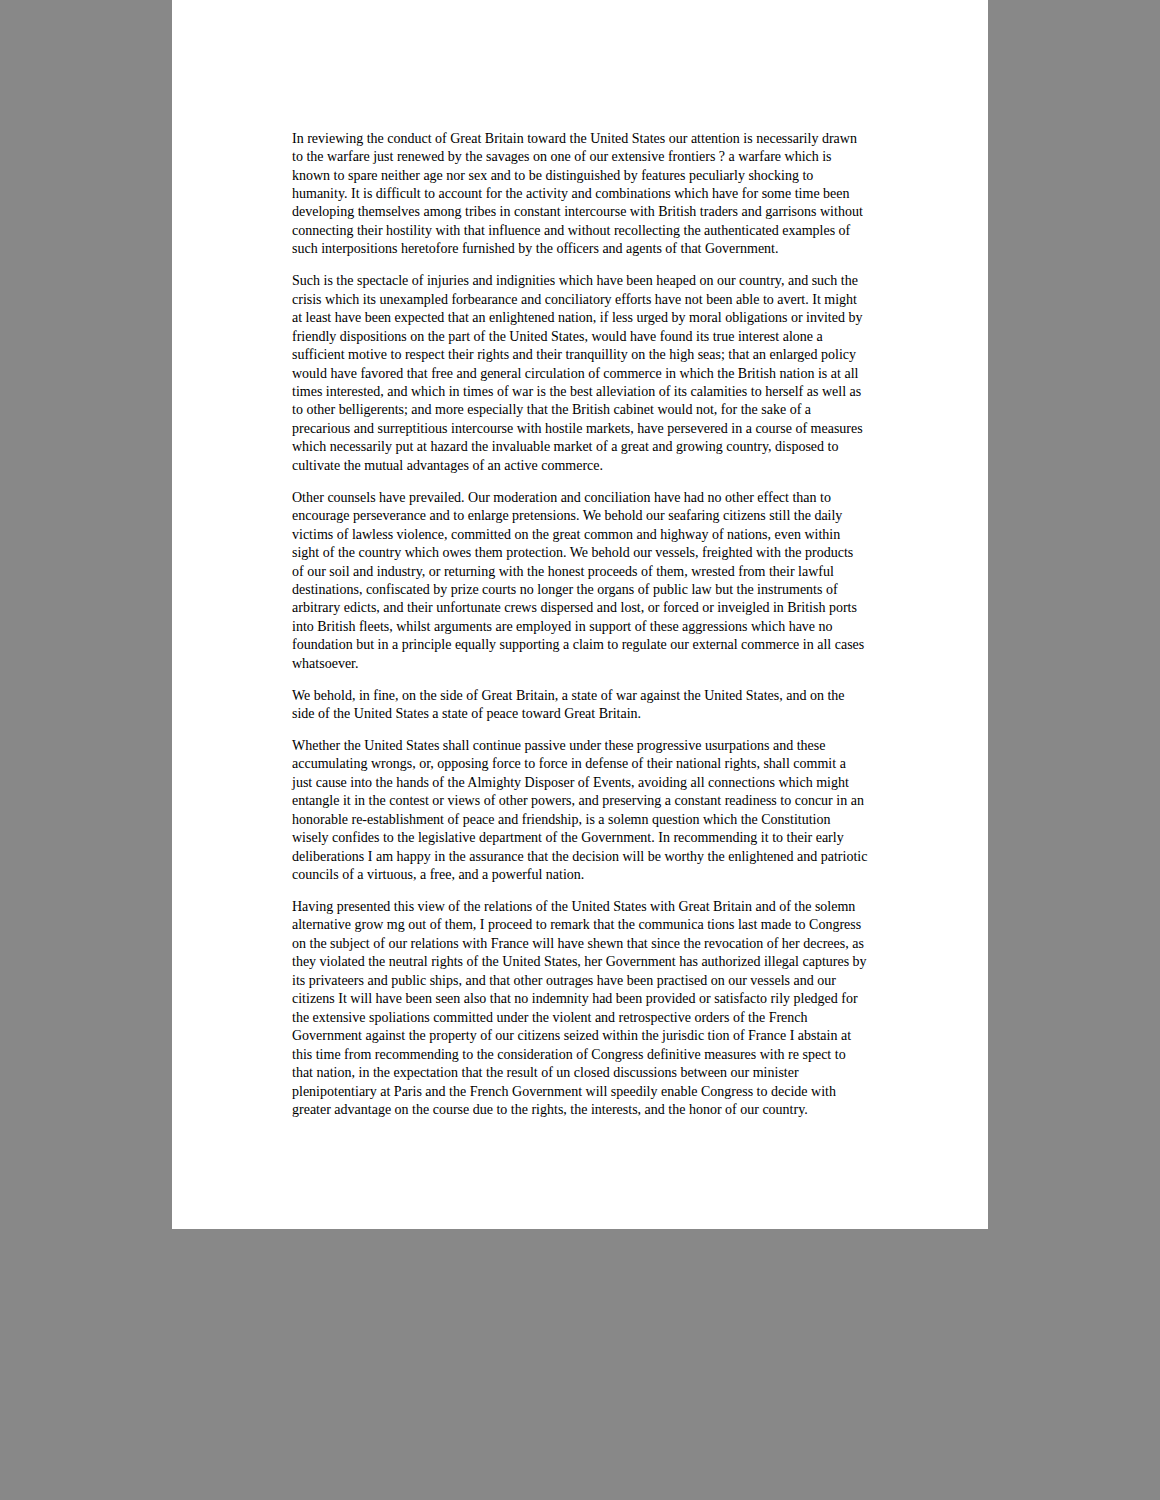In reviewing the conduct of Great Britain toward the United States our attention is necessarily drawn to the warfare just renewed by the savages on one of our extensive frontiers ? a warfare which is known to spare neither age nor sex and to be distinguished by features peculiarly shocking to humanity. It is difficult to account for the activity and combinations which have for some time been developing themselves among tribes in constant intercourse with British traders and garrisons without connecting their hostility with that influence and without recollecting the authenticated examples of such interpositions heretofore furnished by the officers and agents of that Government.
Such is the spectacle of injuries and indignities which have been heaped on our country, and such the crisis which its unexampled forbearance and conciliatory efforts have not been able to avert. It might at least have been expected that an enlightened nation, if less urged by moral obligations or invited by friendly dispositions on the part of the United States, would have found its true interest alone a sufficient motive to respect their rights and their tranquillity on the high seas; that an enlarged policy would have favored that free and general circulation of commerce in which the British nation is at all times interested, and which in times of war is the best alleviation of its calamities to herself as well as to other belligerents; and more especially that the British cabinet would not, for the sake of a precarious and surreptitious intercourse with hostile markets, have persevered in a course of measures which necessarily put at hazard the invaluable market of a great and growing country, disposed to cultivate the mutual advantages of an active commerce.
Other counsels have prevailed. Our moderation and conciliation have had no other effect than to encourage perseverance and to enlarge pretensions. We behold our seafaring citizens still the daily victims of lawless violence, committed on the great common and highway of nations, even within sight of the country which owes them protection. We behold our vessels, freighted with the products of our soil and industry, or returning with the honest proceeds of them, wrested from their lawful destinations, confiscated by prize courts no longer the organs of public law but the instruments of arbitrary edicts, and their unfortunate crews dispersed and lost, or forced or inveigled in British ports into British fleets, whilst arguments are employed in support of these aggressions which have no foundation but in a principle equally supporting a claim to regulate our external commerce in all cases whatsoever.
We behold, in fine, on the side of Great Britain, a state of war against the United States, and on the side of the United States a state of peace toward Great Britain.
Whether the United States shall continue passive under these progressive usurpations and these accumulating wrongs, or, opposing force to force in defense of their national rights, shall commit a just cause into the hands of the Almighty Disposer of Events, avoiding all connections which might entangle it in the contest or views of other powers, and preserving a constant readiness to concur in an honorable re-establishment of peace and friendship, is a solemn question which the Constitution wisely confides to the legislative department of the Government. In recommending it to their early deliberations I am happy in the assurance that the decision will be worthy the enlightened and patriotic councils of a virtuous, a free, and a powerful nation.
Having presented this view of the relations of the United States with Great Britain and of the solemn alternative grow mg out of them, I proceed to remark that the communica tions last made to Congress on the subject of our relations with France will have shewn that since the revocation of her decrees, as they violated the neutral rights of the United States, her Government has authorized illegal captures by its privateers and public ships, and that other outrages have been practised on our vessels and our citizens It will have been seen also that no indemnity had been provided or satisfacto rily pledged for the extensive spoliations committed under the violent and retrospective orders of the French Government against the property of our citizens seized within the jurisdic tion of France I abstain at this time from recommending to the consideration of Congress definitive measures with re spect to that nation, in the expectation that the result of un closed discussions between our minister plenipotentiary at Paris and the French Government will speedily enable Congress to decide with greater advantage on the course due to the rights, the interests, and the honor of our country.